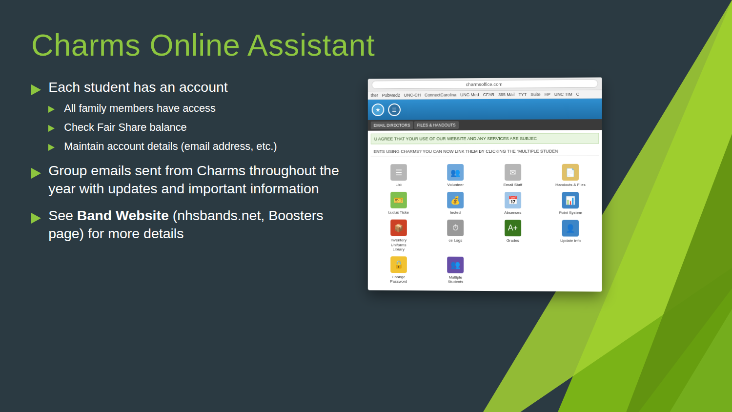Charms Online Assistant
Each student has an account
All family members have access
Check Fair Share balance
Maintain account details (email address, etc.)
Group emails sent from Charms throughout the year with updates and important information
See Band Website (nhsbands.net, Boosters page) for more details
charmsoffice.com
ther PubMed2 UNC-CH ConnectCarolina UNC Med CFAR 365 Mail TYT Suite HP UNC TIM C
★
☰
EMAIL DIRECTORS
FILES & HANDOUTS
U AGREE THAT YOUR USE OF OUR WEBSITE AND ANY SERVICES ARE SUBJEC
ENTS USING CHARMS? YOU CAN NOW LINK THEM BY CLICKING THE “MULTIPLE STUDEN
☰
List
👥
Volunteer
✉
Email Staff
📄
Handouts & Files
🎫
Ludus Ticke
💰
lected
📅
Absences
📊
Point System
📦
Inventory
Uniforms
Library
⏱
ce Logs
A+
Grades
👤
Update Info
🔒
Change
Password
👥
Multiple
Students